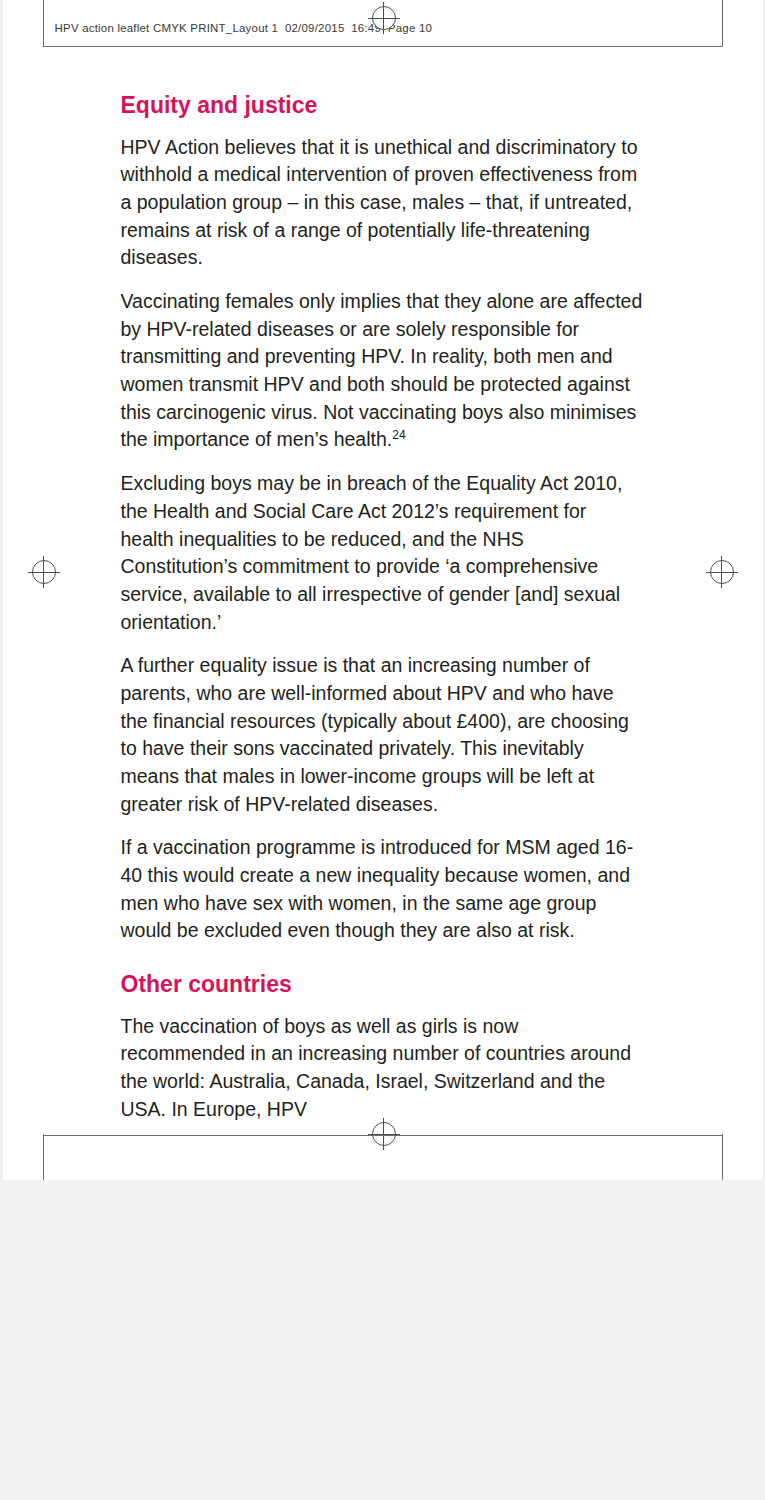HPV action leaflet CMYK PRINT_Layout 1 02/09/2015 16:49 Page 10
Equity and justice
HPV Action believes that it is unethical and discriminatory to withhold a medical intervention of proven effectiveness from a population group – in this case, males – that, if untreated, remains at risk of a range of potentially life-threatening diseases.
Vaccinating females only implies that they alone are affected by HPV-related diseases or are solely responsible for transmitting and preventing HPV. In reality, both men and women transmit HPV and both should be protected against this carcinogenic virus. Not vaccinating boys also minimises the importance of men’s health.24
Excluding boys may be in breach of the Equality Act 2010, the Health and Social Care Act 2012’s requirement for health inequalities to be reduced, and the NHS Constitution’s commitment to provide ‘a comprehensive service, available to all irrespective of gender [and] sexual orientation.’
A further equality issue is that an increasing number of parents, who are well-informed about HPV and who have the financial resources (typically about £400), are choosing to have their sons vaccinated privately. This inevitably means that males in lower-income groups will be left at greater risk of HPV-related diseases.
If a vaccination programme is introduced for MSM aged 16-40 this would create a new inequality because women, and men who have sex with women, in the same age group would be excluded even though they are also at risk.
Other countries
The vaccination of boys as well as girls is now recommended in an increasing number of countries around the world: Australia, Canada, Israel, Switzerland and the USA. In Europe, HPV